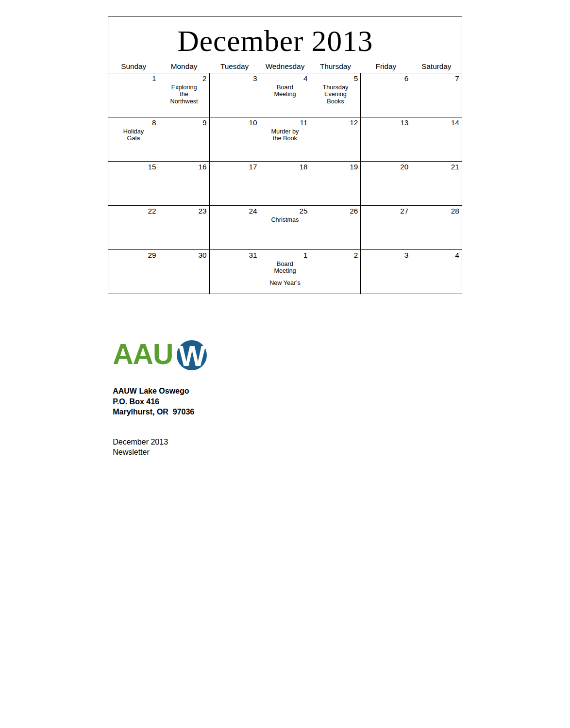December 2013
| Sunday | Monday | Tuesday | Wednesday | Thursday | Friday | Saturday |
| --- | --- | --- | --- | --- | --- | --- |
| 1 | 2 Exploring the Northwest | 3 | 4 Board Meeting | 5 Thursday Evening Books | 6 | 7 |
| 8 Holiday Gala | 9 | 10 | 11 Murder by the Book | 12 | 13 | 14 |
| 15 | 16 | 17 | 18 | 19 | 20 | 21 |
| 22 | 23 | 24 | 25 Christmas | 26 | 27 | 28 |
| 29 | 30 | 31 | 1 Board Meeting New Year’s | 2 | 3 | 4 |
AAU W
AAUW Lake Oswego
P.O. Box 416
Marylhurst, OR 97036
December 2013
Newsletter